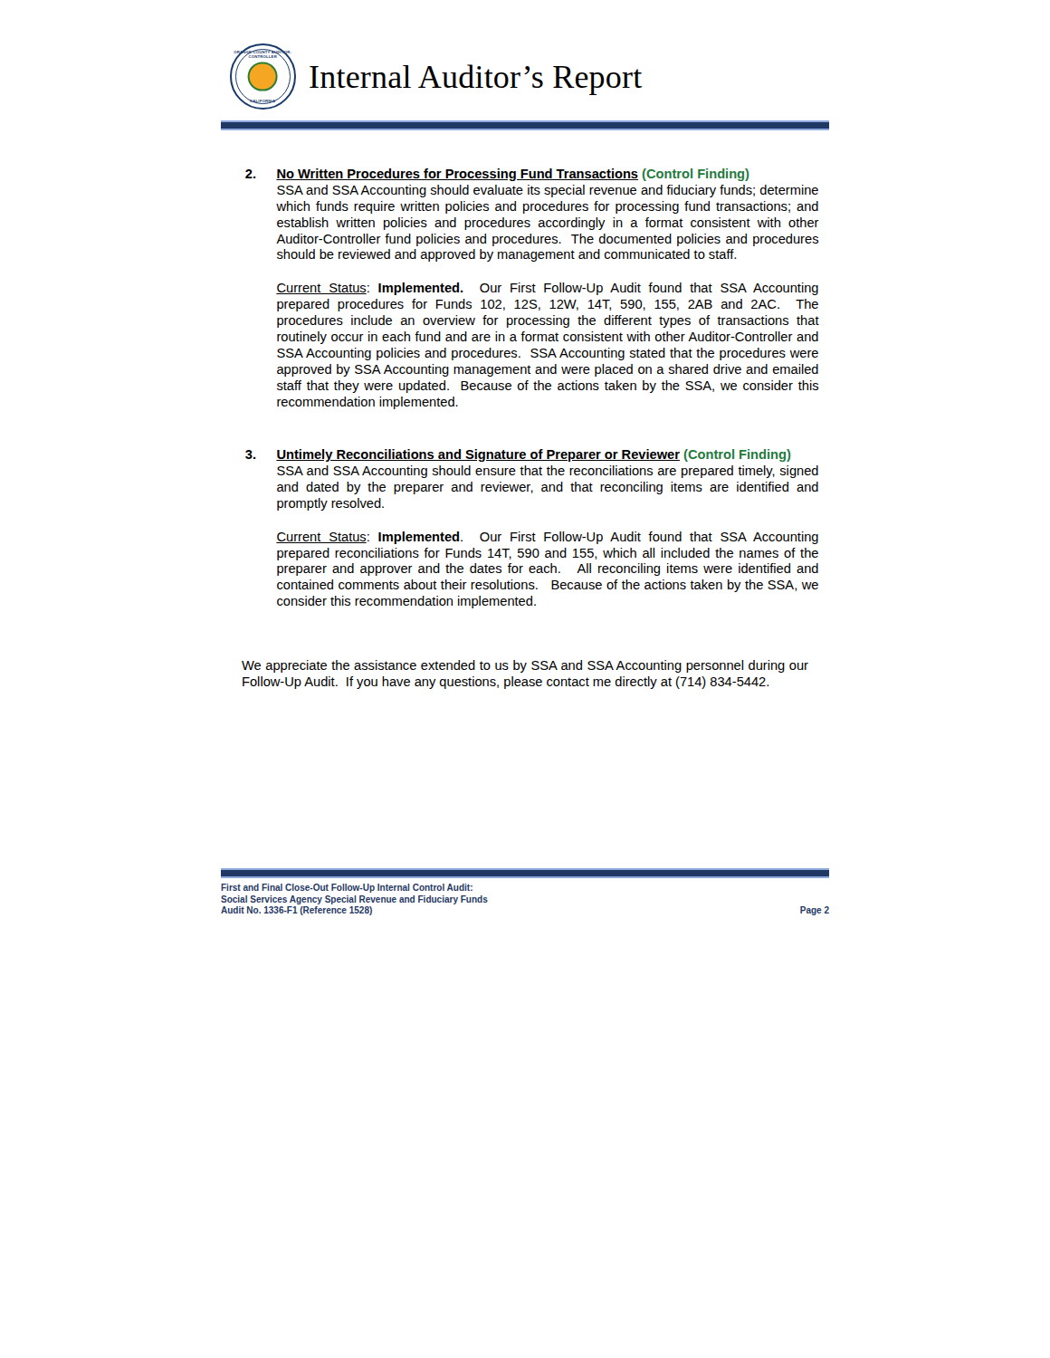Orange County Auditor-Controller
California
Internal Auditor’s Report
2.
No Written Procedures for Processing Fund Transactions (Control Finding)
SSA and SSA Accounting should evaluate its special revenue and fiduciary funds; determine which funds require written policies and procedures for processing fund transactions; and establish written policies and procedures accordingly in a format consistent with other Auditor-Controller fund policies and procedures. The documented policies and procedures should be reviewed and approved by management and communicated to staff.
Current Status: Implemented. Our First Follow-Up Audit found that SSA Accounting prepared procedures for Funds 102, 12S, 12W, 14T, 590, 155, 2AB and 2AC. The procedures include an overview for processing the different types of transactions that routinely occur in each fund and are in a format consistent with other Auditor-Controller and SSA Accounting policies and procedures. SSA Accounting stated that the procedures were approved by SSA Accounting management and were placed on a shared drive and emailed staff that they were updated. Because of the actions taken by the SSA, we consider this recommendation implemented.
3.
Untimely Reconciliations and Signature of Preparer or Reviewer (Control Finding)
SSA and SSA Accounting should ensure that the reconciliations are prepared timely, signed and dated by the preparer and reviewer, and that reconciling items are identified and promptly resolved.
Current Status: Implemented. Our First Follow-Up Audit found that SSA Accounting prepared reconciliations for Funds 14T, 590 and 155, which all included the names of the preparer and approver and the dates for each. All reconciling items were identified and contained comments about their resolutions. Because of the actions taken by the SSA, we consider this recommendation implemented.
We appreciate the assistance extended to us by SSA and SSA Accounting personnel during our Follow-Up Audit. If you have any questions, please contact me directly at (714) 834-5442.
First and Final Close-Out Follow-Up Internal Control Audit:
Social Services Agency Special Revenue and Fiduciary Funds
Audit No. 1336-F1 (Reference 1528)
Page 2